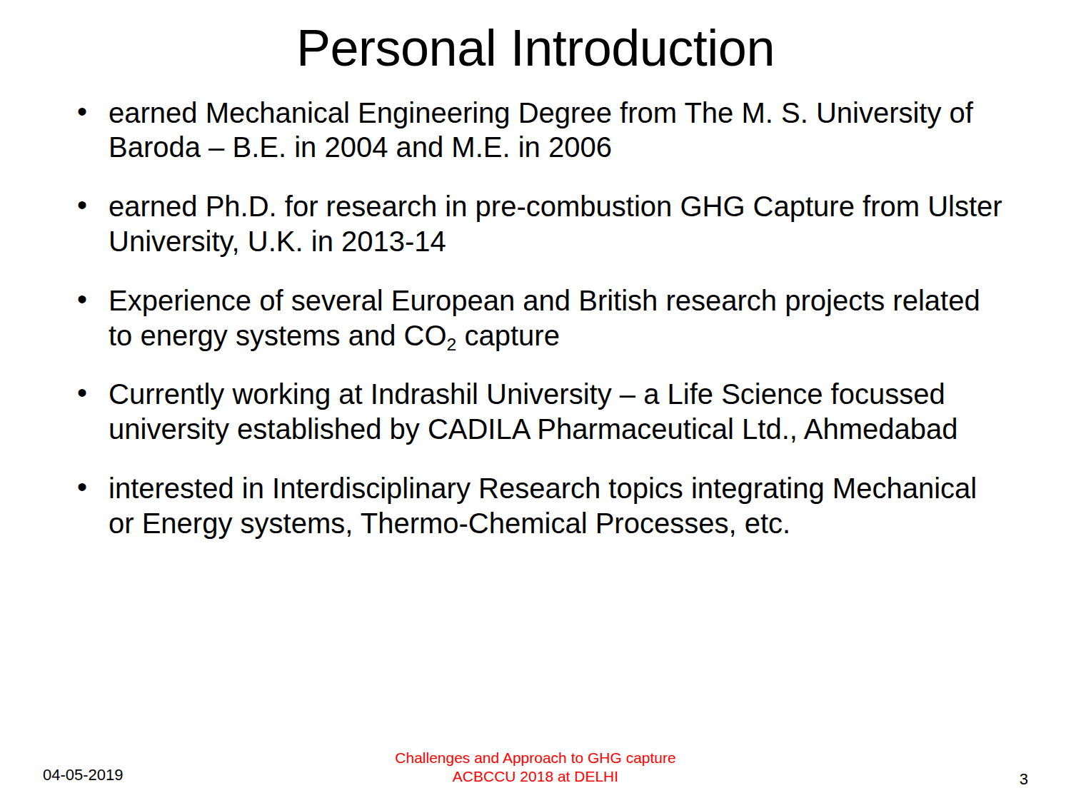Personal Introduction
earned Mechanical Engineering Degree from The M. S. University of Baroda – B.E. in 2004 and M.E. in 2006
earned Ph.D. for research in pre-combustion GHG Capture from Ulster University, U.K. in 2013-14
Experience of several European and British research projects related to energy systems and CO2 capture
Currently working at Indrashil University – a Life Science focussed university established by CADILA Pharmaceutical Ltd., Ahmedabad
interested in Interdisciplinary Research topics integrating Mechanical or Energy systems, Thermo-Chemical Processes, etc.
04-05-2019
Challenges and Approach to GHG capture
ACBCCU 2018 at DELHI
3